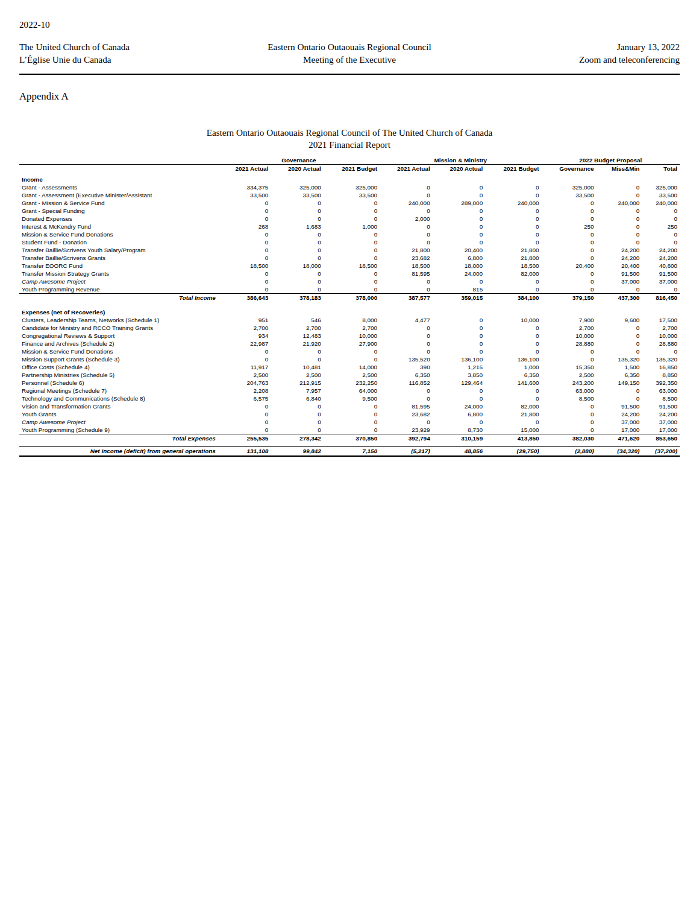2022-10
The United Church of Canada
L’Église Unie du Canada
Eastern Ontario Outaouais Regional Council
Meeting of the Executive
January 13, 2022
Zoom and teleconferencing
Appendix A
Eastern Ontario Outaouais Regional Council of The United Church of Canada
2021 Financial Report
| | Governance | Mission & Ministry | 2022 Budget Proposal |
| --- | --- | --- | --- |
| | 2021 Actual | 2020 Actual | 2021 Budget | 2021 Actual | 2020 Actual | 2021 Budget | Governance | Miss&Min | Total |
| Income | |
| Grant - Assessments | 334,375 | 325,000 | 325,000 | 0 | 0 | 0 | 325,000 | 0 | 325,000 |
| Grant - Assessment (Executive Minister/Assistant | 33,500 | 33,500 | 33,500 | 0 | 0 | 0 | 33,500 | 0 | 33,500 |
| Grant - Mission & Service Fund | 0 | 0 | 0 | 240,000 | 289,000 | 240,000 | 0 | 240,000 | 240,000 |
| Grant - Special Funding | 0 | 0 | 0 | 0 | 0 | 0 | 0 | 0 | 0 |
| Donated Expenses | 0 | 0 | 0 | 2,000 | 0 | 0 | 0 | 0 | 0 |
| Interest & McKendry Fund | 268 | 1,683 | 1,000 | 0 | 0 | 0 | 250 | 0 | 250 |
| Mission & Service Fund Donations | 0 | 0 | 0 | 0 | 0 | 0 | 0 | 0 | 0 |
| Student Fund - Donation | 0 | 0 | 0 | 0 | 0 | 0 | 0 | 0 | 0 |
| Transfer Baillie/Scrivens Youth Salary/Program | 0 | 0 | 0 | 21,800 | 20,400 | 21,800 | 0 | 24,200 | 24,200 |
| Transfer Baillie/Scrivens Grants | 0 | 0 | 0 | 23,682 | 6,800 | 21,800 | 0 | 24,200 | 24,200 |
| Transfer EOORC Fund | 18,500 | 18,000 | 18,500 | 18,500 | 18,000 | 18,500 | 20,400 | 20,400 | 40,800 |
| Transfer Mission Strategy Grants | 0 | 0 | 0 | 81,595 | 24,000 | 82,000 | 0 | 91,500 | 91,500 |
| Camp Awesome Project | 0 | 0 | 0 | 0 | 0 | 0 | 0 | 37,000 | 37,000 |
| Youth Programming Revenue | 0 | 0 | 0 | 0 | 815 | 0 | 0 | 0 | 0 |
| Total Income | 386,643 | 378,183 | 378,000 | 387,577 | 359,015 | 384,100 | 379,150 | 437,300 | 816,450 |
| Expenses (net of Recoveries) | |
| Clusters, Leadership Teams, Networks (Schedule 1) | 951 | 546 | 8,000 | 4,477 | 0 | 10,000 | 7,900 | 9,600 | 17,500 |
| Candidate for Ministry and RCCO Training Grants | 2,700 | 2,700 | 2,700 | 0 | 0 | 0 | 2,700 | 0 | 2,700 |
| Congregational Reviews & Support | 934 | 12,483 | 10,000 | 0 | 0 | 0 | 10,000 | 0 | 10,000 |
| Finance and Archives (Schedule 2) | 22,987 | 21,920 | 27,900 | 0 | 0 | 0 | 28,880 | 0 | 28,880 |
| Mission & Service Fund Donations | 0 | 0 | 0 | 0 | 0 | 0 | 0 | 0 | 0 |
| Mission Support Grants (Schedule 3) | 0 | 0 | 0 | 135,520 | 136,100 | 136,100 | 0 | 135,320 | 135,320 |
| Office Costs (Schedule 4) | 11,917 | 10,481 | 14,000 | 390 | 1,215 | 1,000 | 15,350 | 1,500 | 16,850 |
| Partnership Ministries (Schedule 5) | 2,500 | 2,500 | 2,500 | 6,350 | 3,850 | 6,350 | 2,500 | 6,350 | 8,850 |
| Personnel (Schedule 6) | 204,763 | 212,915 | 232,250 | 116,852 | 129,464 | 141,600 | 243,200 | 149,150 | 392,350 |
| Regional Meetings (Schedule 7) | 2,208 | 7,957 | 64,000 | 0 | 0 | 0 | 63,000 | 0 | 63,000 |
| Technology and Communications (Schedule 8) | 6,575 | 6,840 | 9,500 | 0 | 0 | 0 | 8,500 | 0 | 8,500 |
| Vision and Transformation Grants | 0 | 0 | 0 | 81,595 | 24,000 | 82,000 | 0 | 91,500 | 91,500 |
| Youth Grants | 0 | 0 | 0 | 23,682 | 6,800 | 21,800 | 0 | 24,200 | 24,200 |
| Camp Awesome Project | 0 | 0 | 0 | 0 | 0 | 0 | 0 | 37,000 | 37,000 |
| Youth Programming (Schedule 9) | 0 | 0 | 0 | 23,929 | 8,730 | 15,000 | 0 | 17,000 | 17,000 |
| Total Expenses | 255,535 | 278,342 | 370,850 | 392,794 | 310,159 | 413,850 | 382,030 | 471,620 | 853,650 |
| Net Income (deficit) from general operations | 131,108 | 99,842 | 7,150 | (5,217) | 48,856 | (29,750) | (2,880) | (34,320) | (37,200) |